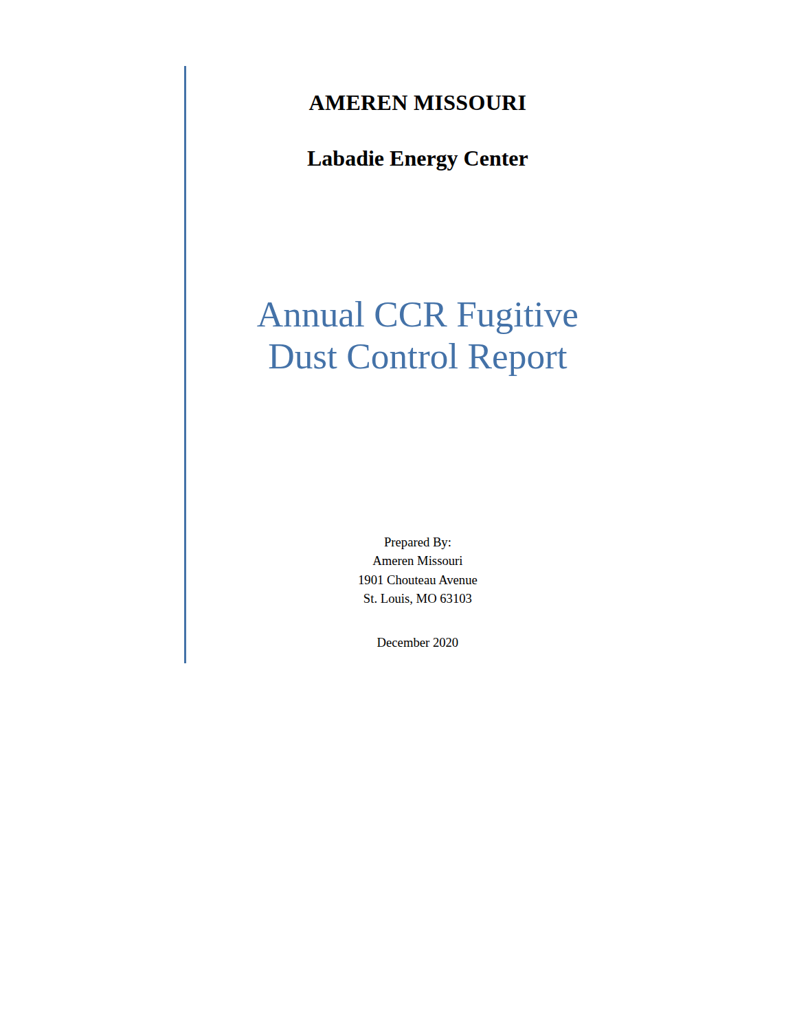AMEREN MISSOURI
Labadie Energy Center
Annual CCR Fugitive Dust Control Report
Prepared By:
Ameren Missouri
1901 Chouteau Avenue
St. Louis, MO 63103
December 2020